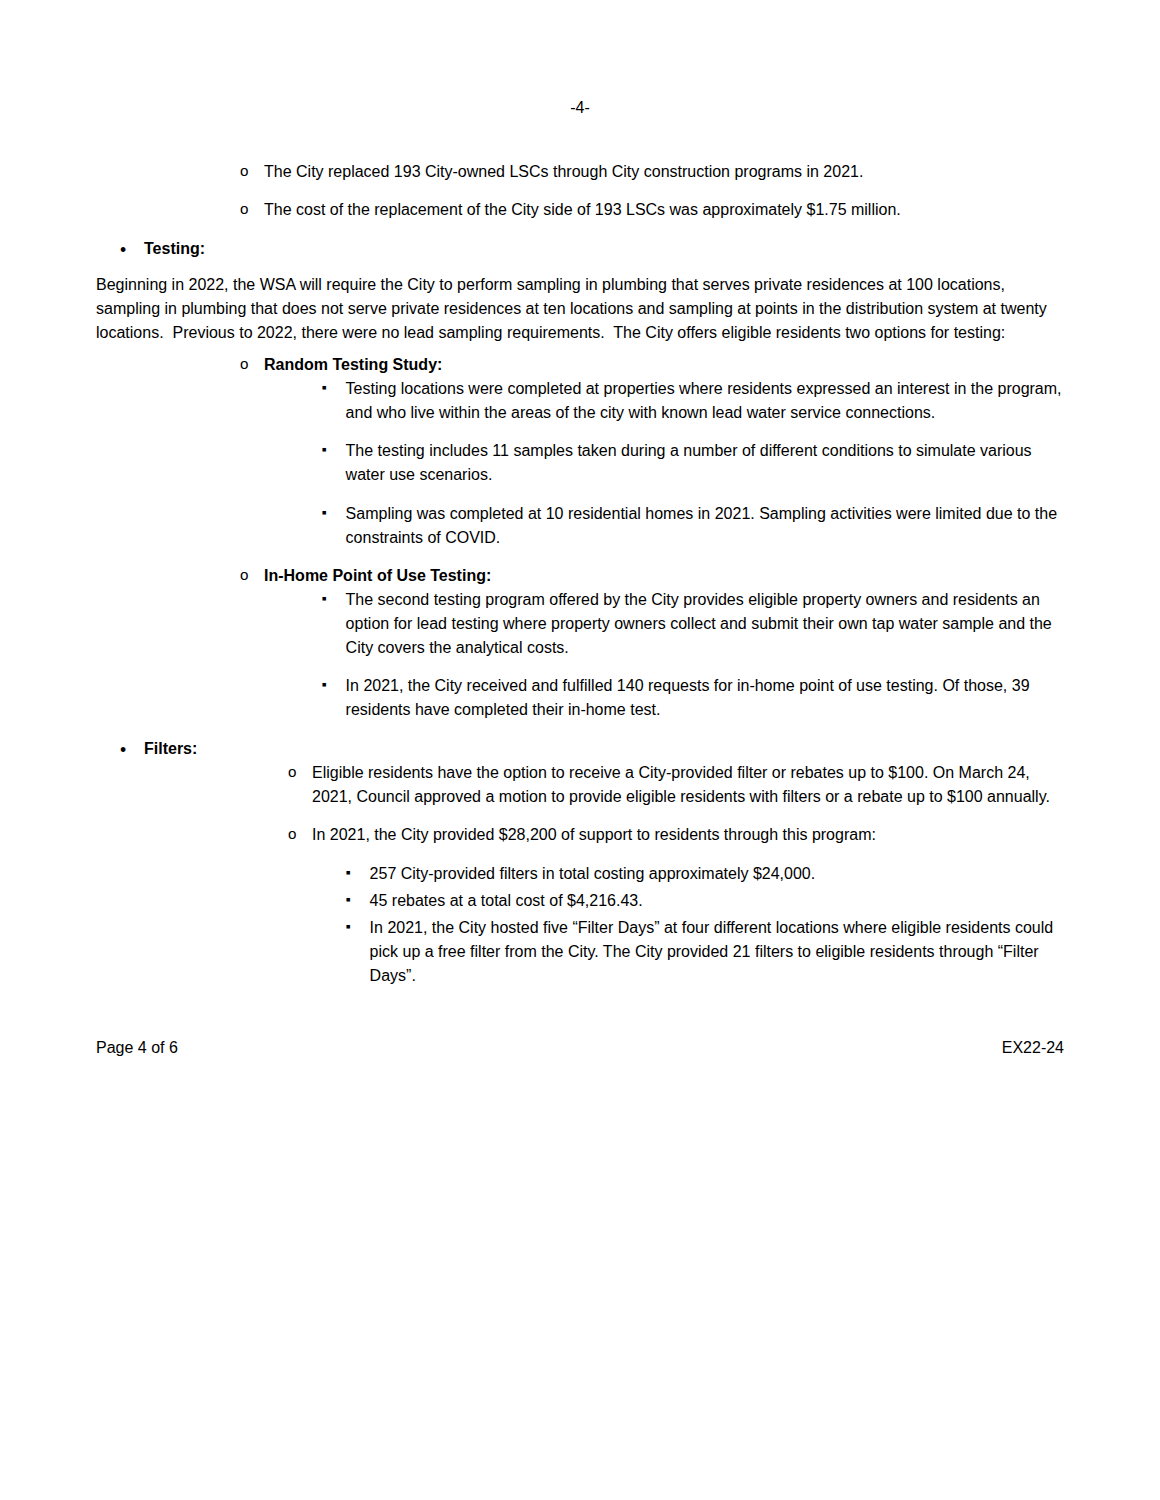-4-
The City replaced 193 City-owned LSCs through City construction programs in 2021.
The cost of the replacement of the City side of 193 LSCs was approximately $1.75 million.
Testing:
Beginning in 2022, the WSA will require the City to perform sampling in plumbing that serves private residences at 100 locations, sampling in plumbing that does not serve private residences at ten locations and sampling at points in the distribution system at twenty locations. Previous to 2022, there were no lead sampling requirements. The City offers eligible residents two options for testing:
Random Testing Study:
Testing locations were completed at properties where residents expressed an interest in the program, and who live within the areas of the city with known lead water service connections.
The testing includes 11 samples taken during a number of different conditions to simulate various water use scenarios.
Sampling was completed at 10 residential homes in 2021. Sampling activities were limited due to the constraints of COVID.
In-Home Point of Use Testing:
The second testing program offered by the City provides eligible property owners and residents an option for lead testing where property owners collect and submit their own tap water sample and the City covers the analytical costs.
In 2021, the City received and fulfilled 140 requests for in-home point of use testing. Of those, 39 residents have completed their in-home test.
Filters:
Eligible residents have the option to receive a City-provided filter or rebates up to $100. On March 24, 2021, Council approved a motion to provide eligible residents with filters or a rebate up to $100 annually.
In 2021, the City provided $28,200 of support to residents through this program:
257 City-provided filters in total costing approximately $24,000.
45 rebates at a total cost of $4,216.43.
In 2021, the City hosted five “Filter Days” at four different locations where eligible residents could pick up a free filter from the City. The City provided 21 filters to eligible residents through “Filter Days”.
Page 4 of 6 EX22-24